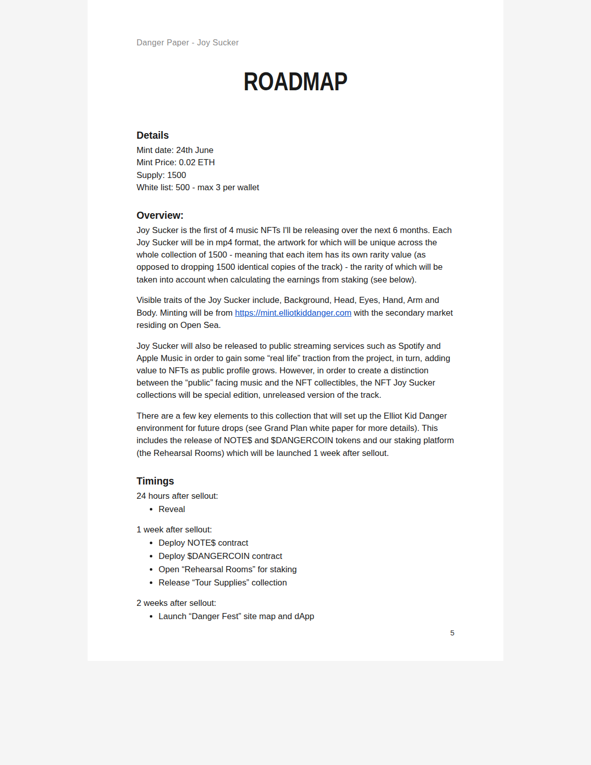Danger Paper - Joy Sucker
ROADMAP
Details
Mint date: 24th June
Mint Price: 0.02 ETH
Supply: 1500
White list: 500 - max 3 per wallet
Overview:
Joy Sucker is the first of 4 music NFTs I'll be releasing over the next 6 months. Each Joy Sucker will be in mp4 format, the artwork for which will be unique across the whole collection of 1500 - meaning that each item has its own rarity value (as opposed to dropping 1500 identical copies of the track) - the rarity of which will be taken into account when calculating the earnings from staking (see below).
Visible traits of the Joy Sucker include, Background, Head, Eyes, Hand, Arm and Body. Minting will be from https://mint.elliotkiddanger.com with the secondary market residing on Open Sea.
Joy Sucker will also be released to public streaming services such as Spotify and Apple Music in order to gain some “real life” traction from the project, in turn, adding value to NFTs as public profile grows. However, in order to create a distinction between the “public” facing music and the NFT collectibles, the NFT Joy Sucker collections will be special edition, unreleased version of the track.
There are a few key elements to this collection that will set up the Elliot Kid Danger environment for future drops (see Grand Plan white paper for more details). This includes the release of NOTE$ and $DANGERCOIN tokens and our staking platform (the Rehearsal Rooms) which will be launched 1 week after sellout.
Timings
24 hours after sellout:
Reveal
1 week after sellout:
Deploy NOTE$ contract
Deploy $DANGERCOIN contract
Open “Rehearsal Rooms” for staking
Release “Tour Supplies” collection
2 weeks after sellout:
Launch “Danger Fest” site map and dApp
5